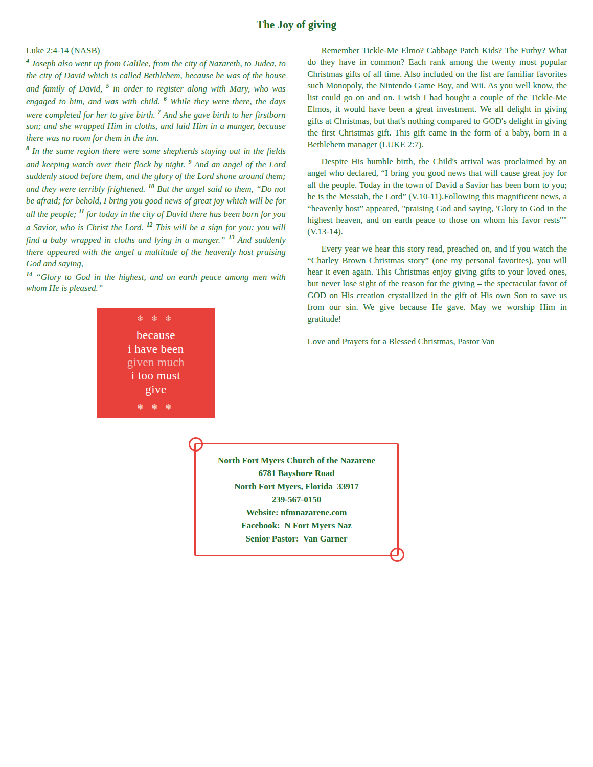The Joy of giving
Luke 2:4-14 (NASB)
4 Joseph also went up from Galilee, from the city of Nazareth, to Judea, to the city of David which is called Bethlehem, because he was of the house and family of David, 5 in order to register along with Mary, who was engaged to him, and was with child. 6 While they were there, the days were completed for her to give birth. 7 And she gave birth to her firstborn son; and she wrapped Him in cloths, and laid Him in a manger, because there was no room for them in the inn.
8 In the same region there were some shepherds staying out in the fields and keeping watch over their flock by night. 9 And an angel of the Lord suddenly stood before them, and the glory of the Lord shone around them; and they were terribly frightened. 10 But the angel said to them, “Do not be afraid; for behold, I bring you good news of great joy which will be for all the people; 11 for today in the city of David there has been born for you a Savior, who is Christ the Lord. 12 This will be a sign for you: you will find a baby wrapped in cloths and lying in a manger.” 13 And suddenly there appeared with the angel a multitude of the heavenly host praising God and saying,
14 “Glory to God in the highest, and on earth peace among men with whom He is pleased.”
❄ ❄ ❄
because
i have been
given much
i too must
give
❄ ❄ ❄
Remember Tickle-Me Elmo? Cabbage Patch Kids? The Furby? What do they have in common? Each rank among the twenty most popular Christmas gifts of all time. Also included on the list are familiar favorites such Monopoly, the Nintendo Game Boy, and Wii. As you well know, the list could go on and on. I wish I had bought a couple of the Tickle-Me Elmos, it would have been a great investment. We all delight in giving gifts at Christmas, but that's nothing compared to GOD's delight in giving the first Christmas gift. This gift came in the form of a baby, born in a Bethlehem manager (LUKE 2:7).
Despite His humble birth, the Child's arrival was proclaimed by an angel who declared, “I bring you good news that will cause great joy for all the people. Today in the town of David a Savior has been born to you; he is the Messiah, the Lord” (V.10-11).Following this magnificent news, a “heavenly host” appeared, "praising God and saying, 'Glory to God in the highest heaven, and on earth peace to those on whom his favor rests""(V.13-14).
Every year we hear this story read, preached on, and if you watch the “Charley Brown Christmas story” (one my personal favorites), you will hear it even again. This Christmas enjoy giving gifts to your loved ones, but never lose sight of the reason for the giving – the spectacular favor of GOD on His creation crystallized in the gift of His own Son to save us from our sin. We give because He gave. May we worship Him in gratitude!
Love and Prayers for a Blessed Christmas, Pastor Van
North Fort Myers Church of the Nazarene
6781 Bayshore Road
North Fort Myers, Florida 33917
239-567-0150
Website: nfmnazarene.com
Facebook: N Fort Myers Naz
Senior Pastor: Van Garner